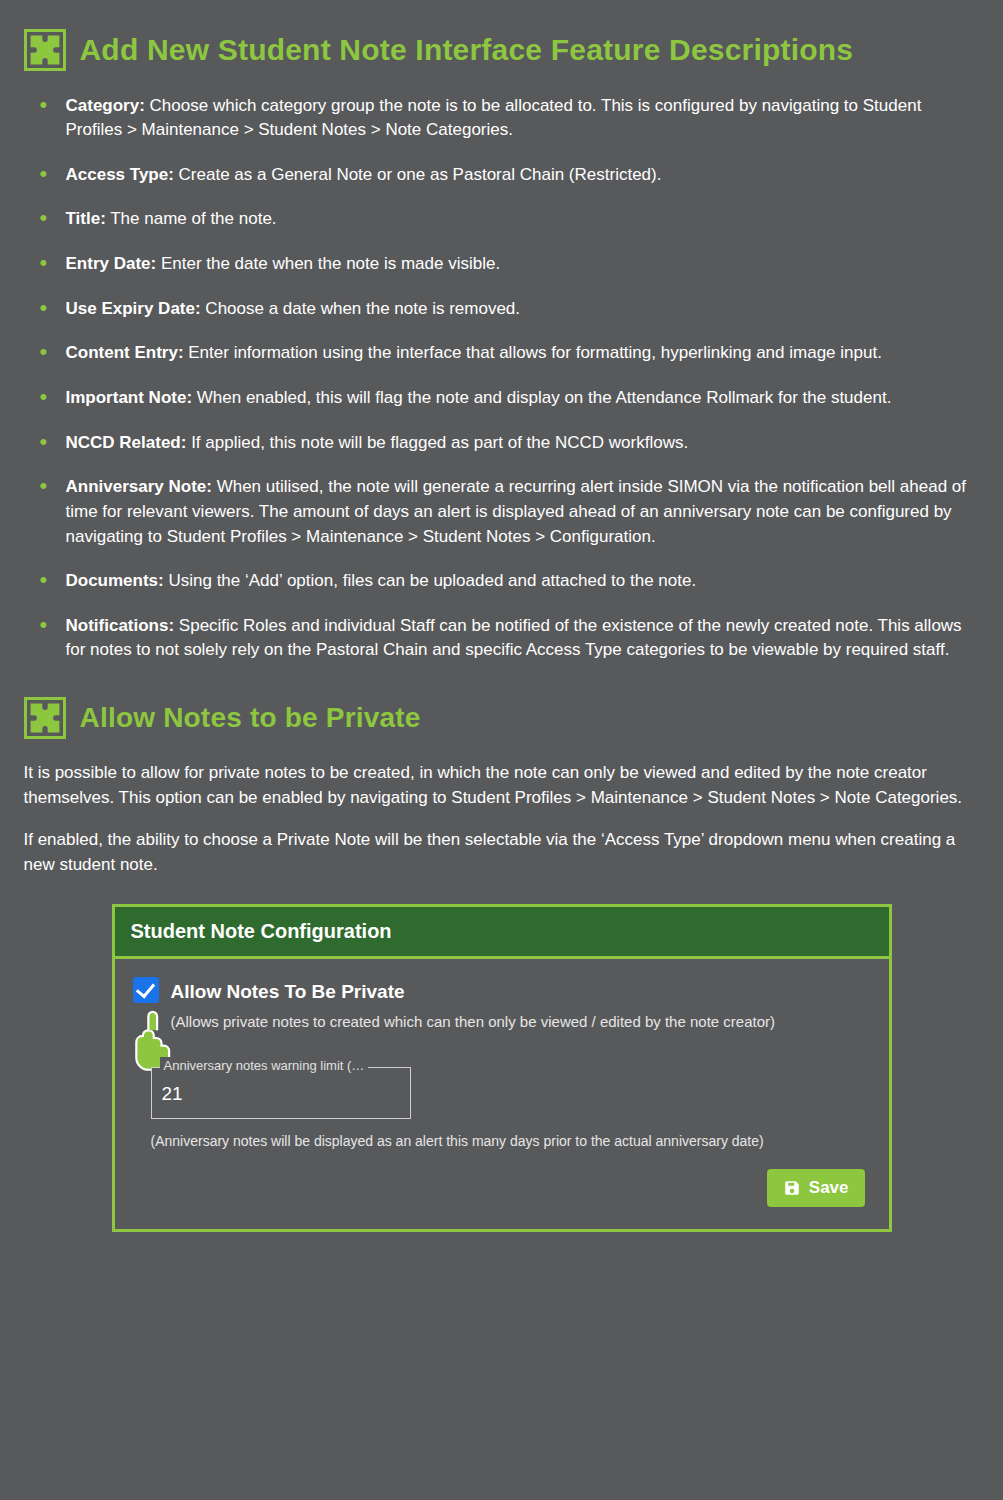Add New Student Note Interface Feature Descriptions
Category: Choose which category group the note is to be allocated to. This is configured by navigating to Student Profiles > Maintenance > Student Notes > Note Categories.
Access Type: Create as a General Note or one as Pastoral Chain (Restricted).
Title: The name of the note.
Entry Date: Enter the date when the note is made visible.
Use Expiry Date: Choose a date when the note is removed.
Content Entry: Enter information using the interface that allows for formatting, hyperlinking and image input.
Important Note: When enabled, this will flag the note and display on the Attendance Rollmark for the student.
NCCD Related: If applied, this note will be flagged as part of the NCCD workflows.
Anniversary Note: When utilised, the note will generate a recurring alert inside SIMON via the notification bell ahead of time for relevant viewers. The amount of days an alert is displayed ahead of an anniversary note can be configured by navigating to Student Profiles > Maintenance > Student Notes > Configuration.
Documents: Using the ‘Add’ option, files can be uploaded and attached to the note.
Notifications: Specific Roles and individual Staff can be notified of the existence of the newly created note. This allows for notes to not solely rely on the Pastoral Chain and specific Access Type categories to be viewable by required staff.
Allow Notes to be Private
It is possible to allow for private notes to be created, in which the note can only be viewed and edited by the note creator themselves. This option can be enabled by navigating to Student Profiles > Maintenance > Student Notes > Note Categories.
If enabled, the ability to choose a Private Note will be then selectable via the ‘Access Type’ dropdown menu when creating a new student note.
Student Note Configuration
Allow Notes To Be Private
(Allows private notes to created which can then only be viewed / edited by the note creator)
Anniversary notes warning limit (…
21
(Anniversary notes will be displayed as an alert this many days prior to the actual anniversary date)
Save